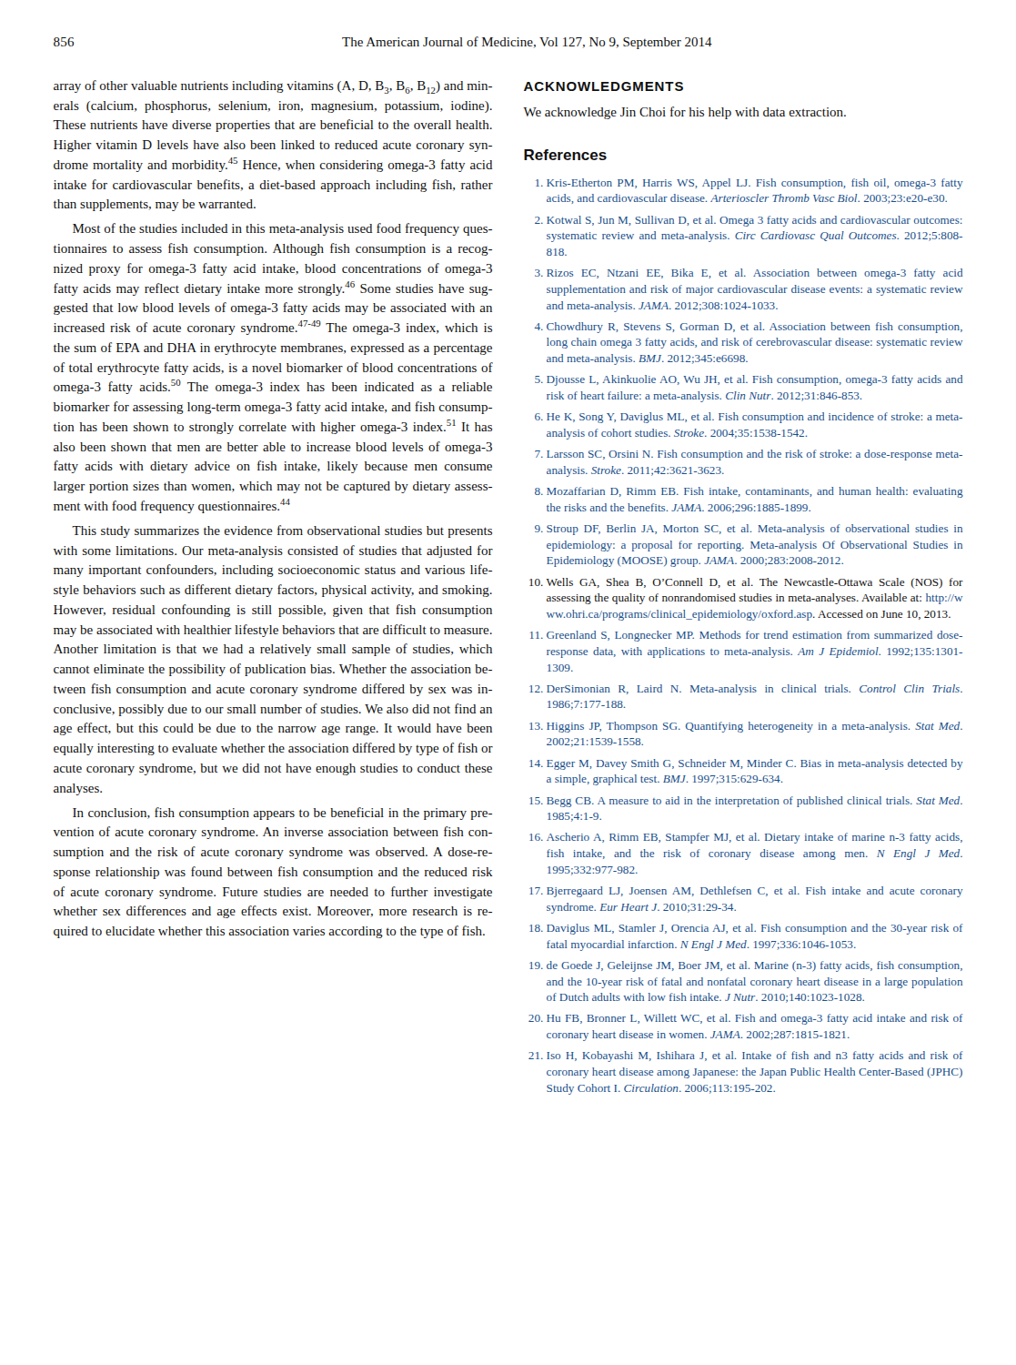856
The American Journal of Medicine, Vol 127, No 9, September 2014
array of other valuable nutrients including vitamins (A, D, B3, B6, B12) and minerals (calcium, phosphorus, selenium, iron, magnesium, potassium, iodine). These nutrients have diverse properties that are beneficial to the overall health. Higher vitamin D levels have also been linked to reduced acute coronary syndrome mortality and morbidity.45 Hence, when considering omega-3 fatty acid intake for cardiovascular benefits, a diet-based approach including fish, rather than supplements, may be warranted.
Most of the studies included in this meta-analysis used food frequency questionnaires to assess fish consumption. Although fish consumption is a recognized proxy for omega-3 fatty acid intake, blood concentrations of omega-3 fatty acids may reflect dietary intake more strongly.46 Some studies have suggested that low blood levels of omega-3 fatty acids may be associated with an increased risk of acute coronary syndrome.47-49 The omega-3 index, which is the sum of EPA and DHA in erythrocyte membranes, expressed as a percentage of total erythrocyte fatty acids, is a novel biomarker of blood concentrations of omega-3 fatty acids.50 The omega-3 index has been indicated as a reliable biomarker for assessing long-term omega-3 fatty acid intake, and fish consumption has been shown to strongly correlate with higher omega-3 index.51 It has also been shown that men are better able to increase blood levels of omega-3 fatty acids with dietary advice on fish intake, likely because men consume larger portion sizes than women, which may not be captured by dietary assessment with food frequency questionnaires.44
This study summarizes the evidence from observational studies but presents with some limitations. Our meta-analysis consisted of studies that adjusted for many important confounders, including socioeconomic status and various lifestyle behaviors such as different dietary factors, physical activity, and smoking. However, residual confounding is still possible, given that fish consumption may be associated with healthier lifestyle behaviors that are difficult to measure. Another limitation is that we had a relatively small sample of studies, which cannot eliminate the possibility of publication bias. Whether the association between fish consumption and acute coronary syndrome differed by sex was inconclusive, possibly due to our small number of studies. We also did not find an age effect, but this could be due to the narrow age range. It would have been equally interesting to evaluate whether the association differed by type of fish or acute coronary syndrome, but we did not have enough studies to conduct these analyses.
In conclusion, fish consumption appears to be beneficial in the primary prevention of acute coronary syndrome. An inverse association between fish consumption and the risk of acute coronary syndrome was observed. A dose-response relationship was found between fish consumption and the reduced risk of acute coronary syndrome. Future studies are needed to further investigate whether sex differences and age effects exist. Moreover, more research is required to elucidate whether this association varies according to the type of fish.
Acknowledgments
We acknowledge Jin Choi for his help with data extraction.
References
Kris-Etherton PM, Harris WS, Appel LJ. Fish consumption, fish oil, omega-3 fatty acids, and cardiovascular disease. Arterioscler Thromb Vasc Biol. 2003;23:e20-e30.
Kotwal S, Jun M, Sullivan D, et al. Omega 3 fatty acids and cardiovascular outcomes: systematic review and meta-analysis. Circ Cardiovasc Qual Outcomes. 2012;5:808-818.
Rizos EC, Ntzani EE, Bika E, et al. Association between omega-3 fatty acid supplementation and risk of major cardiovascular disease events: a systematic review and meta-analysis. JAMA. 2012;308:1024-1033.
Chowdhury R, Stevens S, Gorman D, et al. Association between fish consumption, long chain omega 3 fatty acids, and risk of cerebrovascular disease: systematic review and meta-analysis. BMJ. 2012;345:e6698.
Djousse L, Akinkuolie AO, Wu JH, et al. Fish consumption, omega-3 fatty acids and risk of heart failure: a meta-analysis. Clin Nutr. 2012;31:846-853.
He K, Song Y, Daviglus ML, et al. Fish consumption and incidence of stroke: a meta-analysis of cohort studies. Stroke. 2004;35:1538-1542.
Larsson SC, Orsini N. Fish consumption and the risk of stroke: a dose-response meta-analysis. Stroke. 2011;42:3621-3623.
Mozaffarian D, Rimm EB. Fish intake, contaminants, and human health: evaluating the risks and the benefits. JAMA. 2006;296:1885-1899.
Stroup DF, Berlin JA, Morton SC, et al. Meta-analysis of observational studies in epidemiology: a proposal for reporting. Meta-analysis Of Observational Studies in Epidemiology (MOOSE) group. JAMA. 2000;283:2008-2012.
Wells GA, Shea B, O’Connell D, et al. The Newcastle-Ottawa Scale (NOS) for assessing the quality of nonrandomised studies in meta-analyses. Available at: http://www.ohri.ca/programs/clinical_epidemiology/oxford.asp. Accessed on June 10, 2013.
Greenland S, Longnecker MP. Methods for trend estimation from summarized dose-response data, with applications to meta-analysis. Am J Epidemiol. 1992;135:1301-1309.
DerSimonian R, Laird N. Meta-analysis in clinical trials. Control Clin Trials. 1986;7:177-188.
Higgins JP, Thompson SG. Quantifying heterogeneity in a meta-analysis. Stat Med. 2002;21:1539-1558.
Egger M, Davey Smith G, Schneider M, Minder C. Bias in meta-analysis detected by a simple, graphical test. BMJ. 1997;315:629-634.
Begg CB. A measure to aid in the interpretation of published clinical trials. Stat Med. 1985;4:1-9.
Ascherio A, Rimm EB, Stampfer MJ, et al. Dietary intake of marine n-3 fatty acids, fish intake, and the risk of coronary disease among men. N Engl J Med. 1995;332:977-982.
Bjerregaard LJ, Joensen AM, Dethlefsen C, et al. Fish intake and acute coronary syndrome. Eur Heart J. 2010;31:29-34.
Daviglus ML, Stamler J, Orencia AJ, et al. Fish consumption and the 30-year risk of fatal myocardial infarction. N Engl J Med. 1997;336:1046-1053.
de Goede J, Geleijnse JM, Boer JM, et al. Marine (n-3) fatty acids, fish consumption, and the 10-year risk of fatal and nonfatal coronary heart disease in a large population of Dutch adults with low fish intake. J Nutr. 2010;140:1023-1028.
Hu FB, Bronner L, Willett WC, et al. Fish and omega-3 fatty acid intake and risk of coronary heart disease in women. JAMA. 2002;287:1815-1821.
Iso H, Kobayashi M, Ishihara J, et al. Intake of fish and n3 fatty acids and risk of coronary heart disease among Japanese: the Japan Public Health Center-Based (JPHC) Study Cohort I. Circulation. 2006;113:195-202.